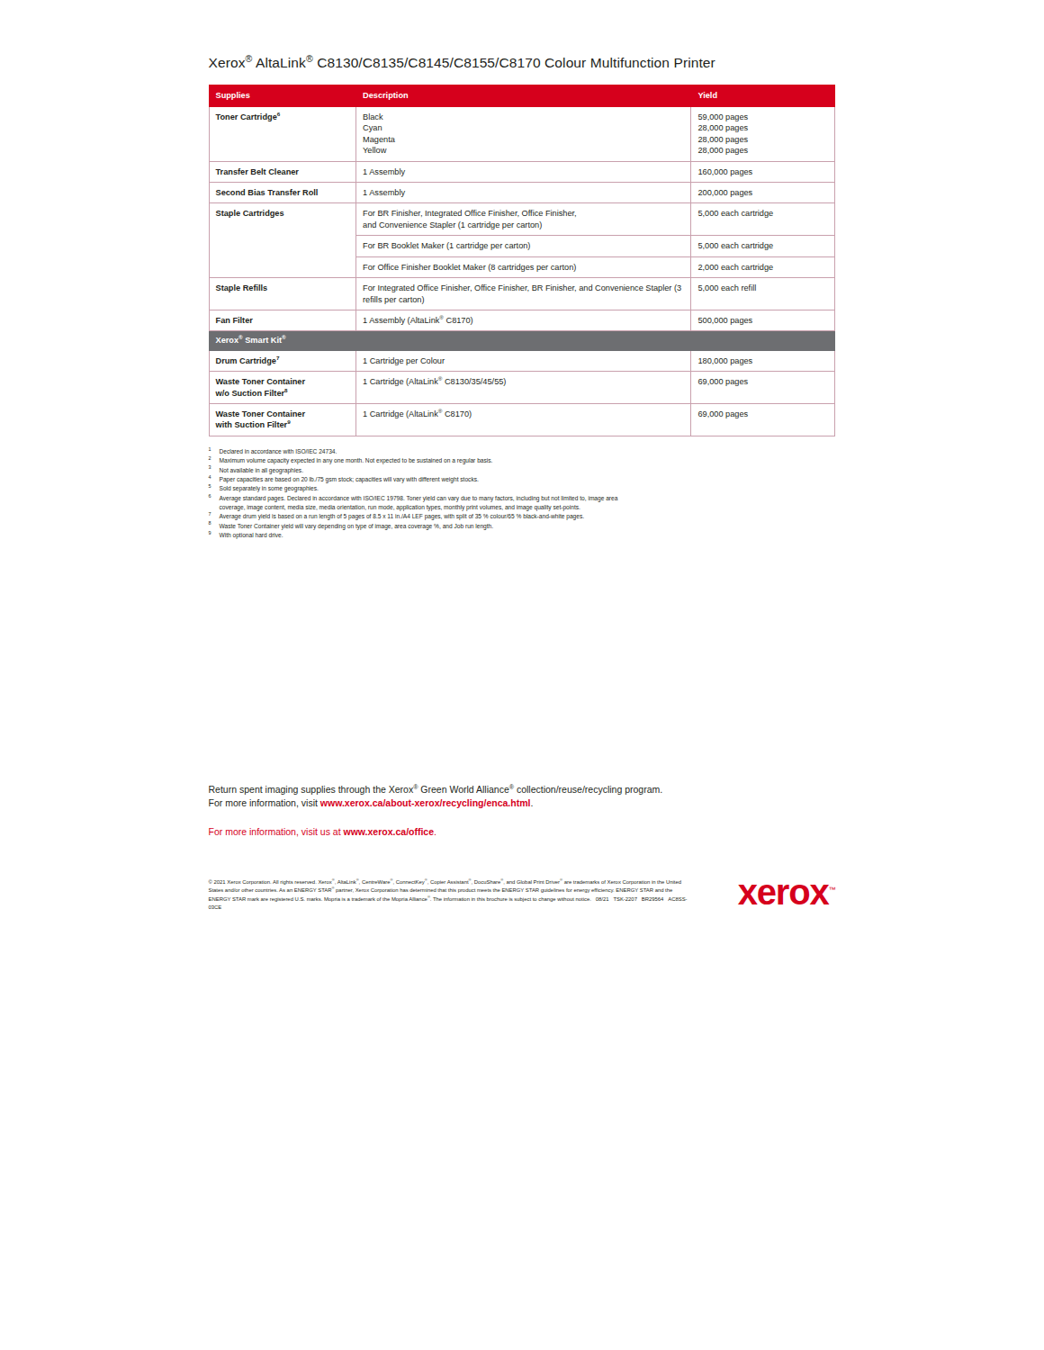Xerox® AltaLink® C8130/C8135/C8145/C8155/C8170 Colour Multifunction Printer
| Supplies | Description | Yield |
| --- | --- | --- |
| Toner Cartridge 6 | Black Cyan Magenta Yellow | 59,000 pages 28,000 pages 28,000 pages 28,000 pages |
| Transfer Belt Cleaner | 1 Assembly | 160,000 pages |
| Second Bias Transfer Roll | 1 Assembly | 200,000 pages |
| Staple Cartridges | For BR Finisher, Integrated Office Finisher, Office Finisher, and Convenience Stapler (1 cartridge per carton) | 5,000 each cartridge |
| For BR Booklet Maker (1 cartridge per carton) | 5,000 each cartridge |
| For Office Finisher Booklet Maker (8 cartridges per carton) | 2,000 each cartridge |
| Staple Refills | For Integrated Office Finisher, Office Finisher, BR Finisher, and Convenience Stapler (3 refills per carton) | 5,000 each refill |
| Fan Filter | 1 Assembly (AltaLink ® C8170) | 500,000 pages |
| Xerox ® Smart Kit ® |
| Drum Cartridge 7 | 1 Cartridge per Colour | 180,000 pages |
| Waste Toner Container w/o Suction Filter 8 | 1 Cartridge (AltaLink ® C8130/35/45/55) | 69,000 pages |
| Waste Toner Container with Suction Filter 9 | 1 Cartridge (AltaLink ® C8170) | 69,000 pages |
1 Declared in accordance with ISO/IEC 24734.
2 Maximum volume capacity expected in any one month. Not expected to be sustained on a regular basis.
3 Not available in all geographies.
4 Paper capacities are based on 20 lb./75 gsm stock; capacities will vary with different weight stocks.
5 Sold separately in some geographies.
6 Average standard pages. Declared in accordance with ISO/IEC 19798. Toner yield can vary due to many factors, including but not limited to, image area
coverage, image content, media size, media orientation, run mode, application types, monthly print volumes, and image quality set-points.
7 Average drum yield is based on a run length of 5 pages of 8.5 x 11 in./A4 LEF pages, with split of 35 % colour/65 % black-and-white pages.
8 Waste Toner Container yield will vary depending on type of image, area coverage %, and Job run length.
9 With optional hard drive.
Return spent imaging supplies through the Xerox® Green World Alliance® collection/reuse/recycling program.
For more information, visit www.xerox.ca/about-xerox/recycling/enca.html.
For more information, visit us at www.xerox.ca/office.
© 2021 Xerox Corporation. All rights reserved. Xerox®, AltaLink®, CentreWare®, ConnectKey®, Copier Assistant®, DocuShare®, and Global Print Driver® are trademarks of Xerox Corporation in the United States and/or other countries. As an ENERGY STAR® partner, Xerox Corporation has determined that this product meets the ENERGY STAR guidelines for energy efficiency. ENERGY STAR and the ENERGY STAR mark are registered U.S. marks. Mopria is a trademark of the Mopria Alliance®. The information in this brochure is subject to change without notice. 08/21 TSK-2207 BR29564 AC8SS-03CE
xerox™